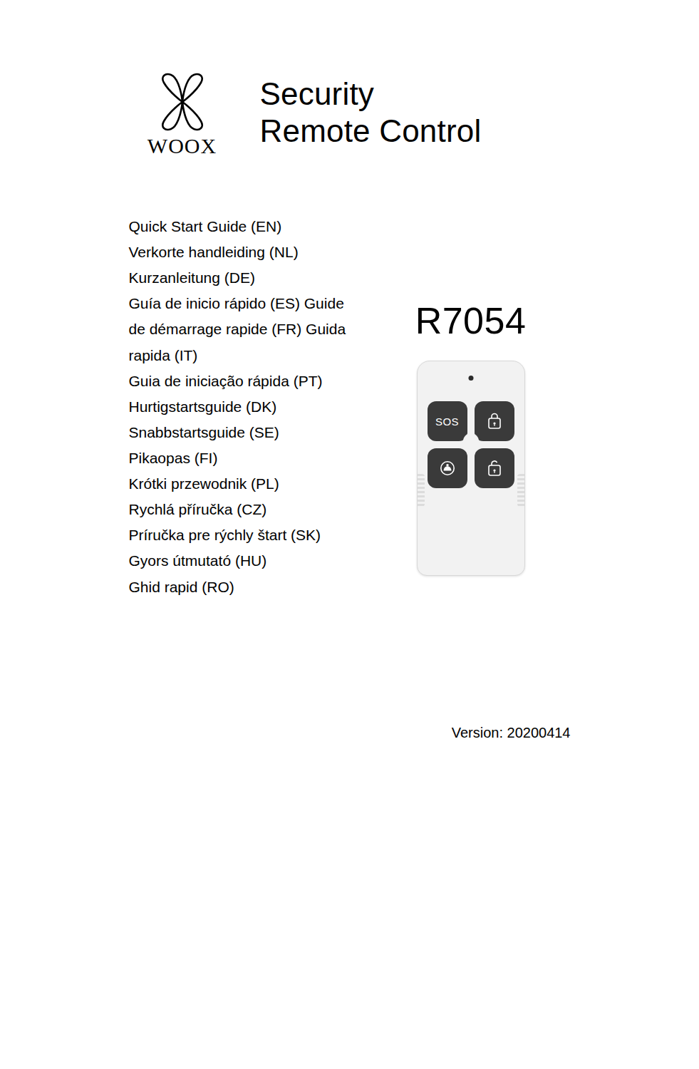WOOX
Security
Remote Control
Quick Start Guide (EN)
Verkorte handleiding (NL)
Kurzanleitung (DE)
Guía de inicio rápido (ES) Guide de démarrage rapide (FR) Guida rapida (IT)
Guia de iniciação rápida (PT)
Hurtigstartsguide (DK)
Snabbstartsguide (SE)
Pikaopas (FI)
Krótki przewodnik (PL)
Rychlá příručka (CZ)
Príručka pre rýchly štart (SK)
Gyors útmutató (HU)
Ghid rapid (RO)
R7054
SOS
Version: 20200414